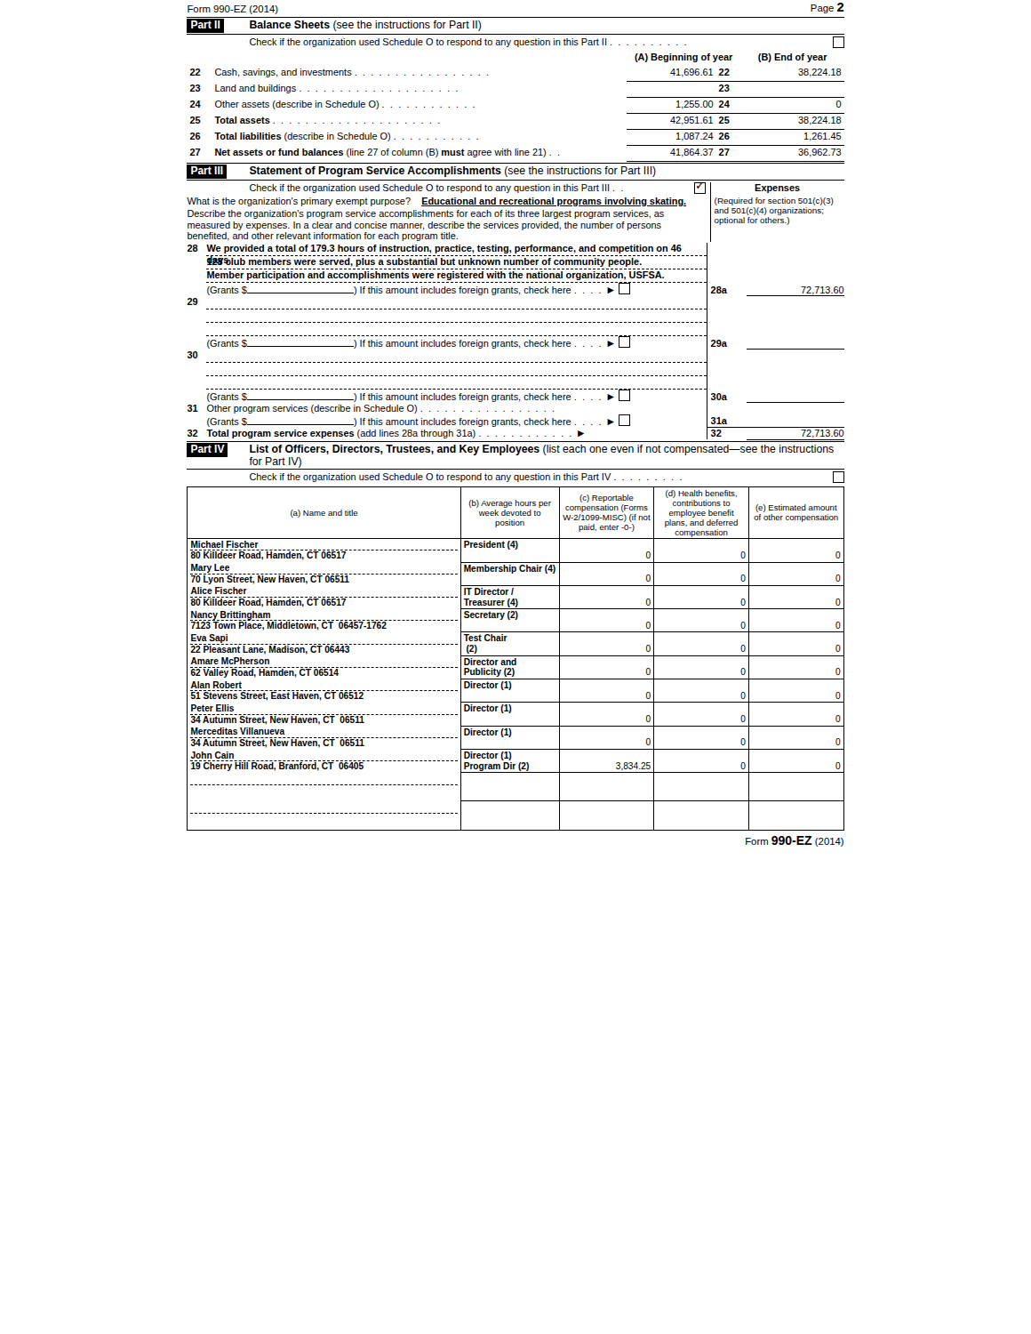Form 990-EZ (2014)
Page 2
| Part II | Balance Sheets (see the instructions for Part II) |
| Check if the organization used Schedule O to respond to any question in this Part II . . . . . . . . . . | |
| | | (A) Beginning of year | (B) End of year |
| 22 | Cash, savings, and investments . . . . . . . . . . . . . . . . . | 41,696.61 | 22 | 38,224.18 |
| 23 | Land and buildings . . . . . . . . . . . . . . . . . . . . | | 23 | |
| 24 | Other assets (describe in Schedule O) . . . . . . . . . . . . | 1,255.00 | 24 | 0 |
| 25 | Total assets . . . . . . . . . . . . . . . . . . . . . | 42,951.61 | 25 | 38,224.18 |
| 26 | Total liabilities (describe in Schedule O) . . . . . . . . . . . | 1,087.24 | 26 | 1,261.45 |
| 27 | Net assets or fund balances (line 27 of column (B) must agree with line 21) . . | 41,864.37 | 27 | 36,962.73 |
| Part III | Statement of Program Service Accomplishments (see the instructions for Part III) |
| Check if the organization used Schedule O to respond to any question in this Part III . . | | Expenses |
| What is the organization's primary exempt purpose? Educational and recreational programs involving skating. | | (Required for section 501(c)(3) and 501(c)(4) organizations; optional for others.) |
| Describe the organization's program service accomplishments for each of its three largest program services, as measured by expenses. In a clear and concise manner, describe the services provided, the number of persons benefited, and other relevant information for each program title. | |
| 28 | We provided a total of 179.3 hours of instruction, practice, testing, performance, and competition on 46 days. 128 club members were served, plus a substantial but unknown number of community people. Member participation and accomplishments were registered with the national organization, USFSA. (Grants $ ) If this amount includes foreign grants, check here . . . . ► | 28a | 72,713.60 |
| 29 | (Grants $ ) If this amount includes foreign grants, check here . . . . ► | 29a | |
| 30 | (Grants $ ) If this amount includes foreign grants, check here . . . . ► | 30a | |
| 31 | Other program services (describe in Schedule O) . . . . . . . . . . . . . . . . . (Grants $ ) If this amount includes foreign grants, check here . . . . ► | 31a | |
| 32 | Total program service expenses (add lines 28a through 31a) . . . . . . . . . . . . ► | 32 | 72,713.60 |
| Part IV | List of Officers, Directors, Trustees, and Key Employees (list each one even if not compensated—see the instructions for Part IV) |
| Check if the organization used Schedule O to respond to any question in this Part IV . . . . . . . . . | |
| (a) Name and title | (b) Average hours per week devoted to position | (c) Reportable compensation (Forms W-2/1099-MISC) (if not paid, enter -0-) | (d) Health benefits, contributions to employee benefit plans, and deferred compensation | (e) Estimated amount of other compensation |
| --- | --- | --- | --- | --- |
| Michael Fischer 80 Killdeer Road, Hamden, CT 06517 | President (4) | 0 | 0 | 0 |
| Mary Lee 70 Lyon Street, New Haven, CT 06511 | Membership Chair (4) | 0 | 0 | 0 |
| Alice Fischer 80 Killdeer Road, Hamden, CT 06517 | IT Director / Treasurer (4) | 0 | 0 | 0 |
| Nancy Brittingham 7123 Town Place, Middletown, CT 06457-1762 | Secretary (2) | 0 | 0 | 0 |
| Eva Sapi 22 Pleasant Lane, Madison, CT 06443 | Test Chair (2) | 0 | 0 | 0 |
| Amare McPherson 62 Valley Road, Hamden, CT 06514 | Director and Publicity (2) | 0 | 0 | 0 |
| Alan Robert 51 Stevens Street, East Haven, CT 06512 | Director (1) | 0 | 0 | 0 |
| Peter Ellis 34 Autumn Street, New Haven, CT 06511 | Director (1) | 0 | 0 | 0 |
| Merceditas Villanueva 34 Autumn Street, New Haven, CT 06511 | Director (1) | 0 | 0 | 0 |
| John Cain 19 Cherry Hill Road, Branford, CT 06405 | Director (1) Program Dir (2) | 3,834.25 | 0 | 0 |
Form 990-EZ (2014)